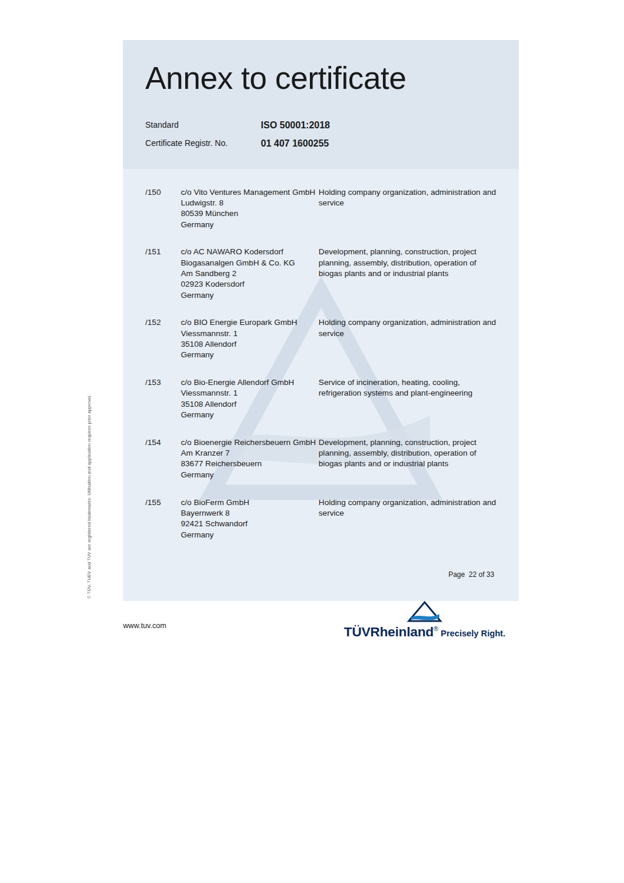© TÜV, TUEV and TUV are registered trademarks. Utilisation and application requires prior approval.
Annex to certificate
Standard
ISO 50001:2018
Certificate Registr. No.
01 407 1600255
| /150 | c/o Vito Ventures Management GmbH Ludwigstr. 8 80539 München Germany | Holding company organization, administration and service |
| /151 | c/o AC NAWARO Kodersdorf Biogasanalgen GmbH & Co. KG Am Sandberg 2 02923 Kodersdorf Germany | Development, planning, construction, project planning, assembly, distribution, operation of biogas plants and or industrial plants |
| /152 | c/o BIO Energie Europark GmbH Viessmannstr. 1 35108 Allendorf Germany | Holding company organization, administration and service |
| /153 | c/o Bio-Energie Allendorf GmbH Viessmannstr. 1 35108 Allendorf Germany | Service of incineration, heating, cooling, refrigeration systems and plant-engineering |
| /154 | c/o Bioenergie Reichersbeuern GmbH Am Kranzer 7 83677 Reichersbeuern Germany | Development, planning, construction, project planning, assembly, distribution, operation of biogas plants and or industrial plants |
| /155 | c/o BioFerm GmbH Bayernwerk 8 92421 Schwandorf Germany | Holding company organization, administration and service |
Page 22 of 33
www.tuv.com
TÜVRheinland® Precisely Right.